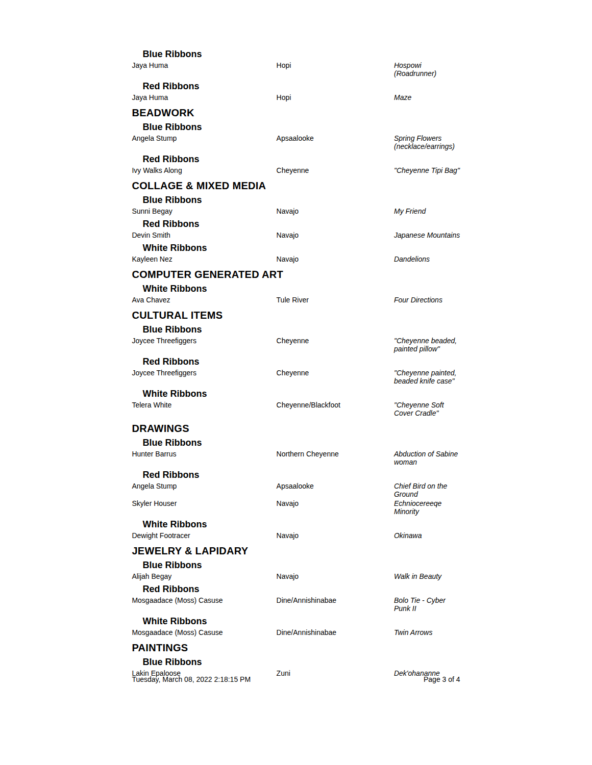Blue Ribbons
| Jaya Huma | Hopi | Hospowi (Roadrunner) |
Red Ribbons
| Jaya Huma | Hopi | Maze |
BEADWORK
Blue Ribbons
| Angela Stump | Apsaalooke | Spring Flowers (necklace/earrings) |
Red Ribbons
| Ivy Walks Along | Cheyenne | "Cheyenne Tipi Bag" |
COLLAGE & MIXED MEDIA
Blue Ribbons
| Sunni Begay | Navajo | My Friend |
Red Ribbons
| Devin Smith | Navajo | Japanese Mountains |
White Ribbons
| Kayleen Nez | Navajo | Dandelions |
COMPUTER GENERATED ART
White Ribbons
| Ava Chavez | Tule River | Four Directions |
CULTURAL ITEMS
Blue Ribbons
| Joycee Threefiggers | Cheyenne | "Cheyenne beaded, painted pillow" |
Red Ribbons
| Joycee Threefiggers | Cheyenne | "Cheyenne painted, beaded knife case" |
White Ribbons
| Telera White | Cheyenne/Blackfoot | "Cheyenne Soft Cover Cradle" |
DRAWINGS
Blue Ribbons
| Hunter Barrus | Northern Cheyenne | Abduction of Sabine woman |
Red Ribbons
| Angela Stump | Apsaalooke | Chief Bird on the Ground |
| Skyler Houser | Navajo | Echniocereeqe Minority |
White Ribbons
| Dewight Footracer | Navajo | Okinawa |
JEWELRY & LAPIDARY
Blue Ribbons
| Alijah Begay | Navajo | Walk in Beauty |
Red Ribbons
| Mosgaadace (Moss) Casuse | Dine/Annishinabae | Bolo Tie - Cyber Punk II |
White Ribbons
| Mosgaadace (Moss) Casuse | Dine/Annishinabae | Twin Arrows |
PAINTINGS
Blue Ribbons
| Lakin Epaloose | Zuni | Dek'ohananne |
Tuesday, March 08, 2022 2:18:15 PM Page 3 of 4